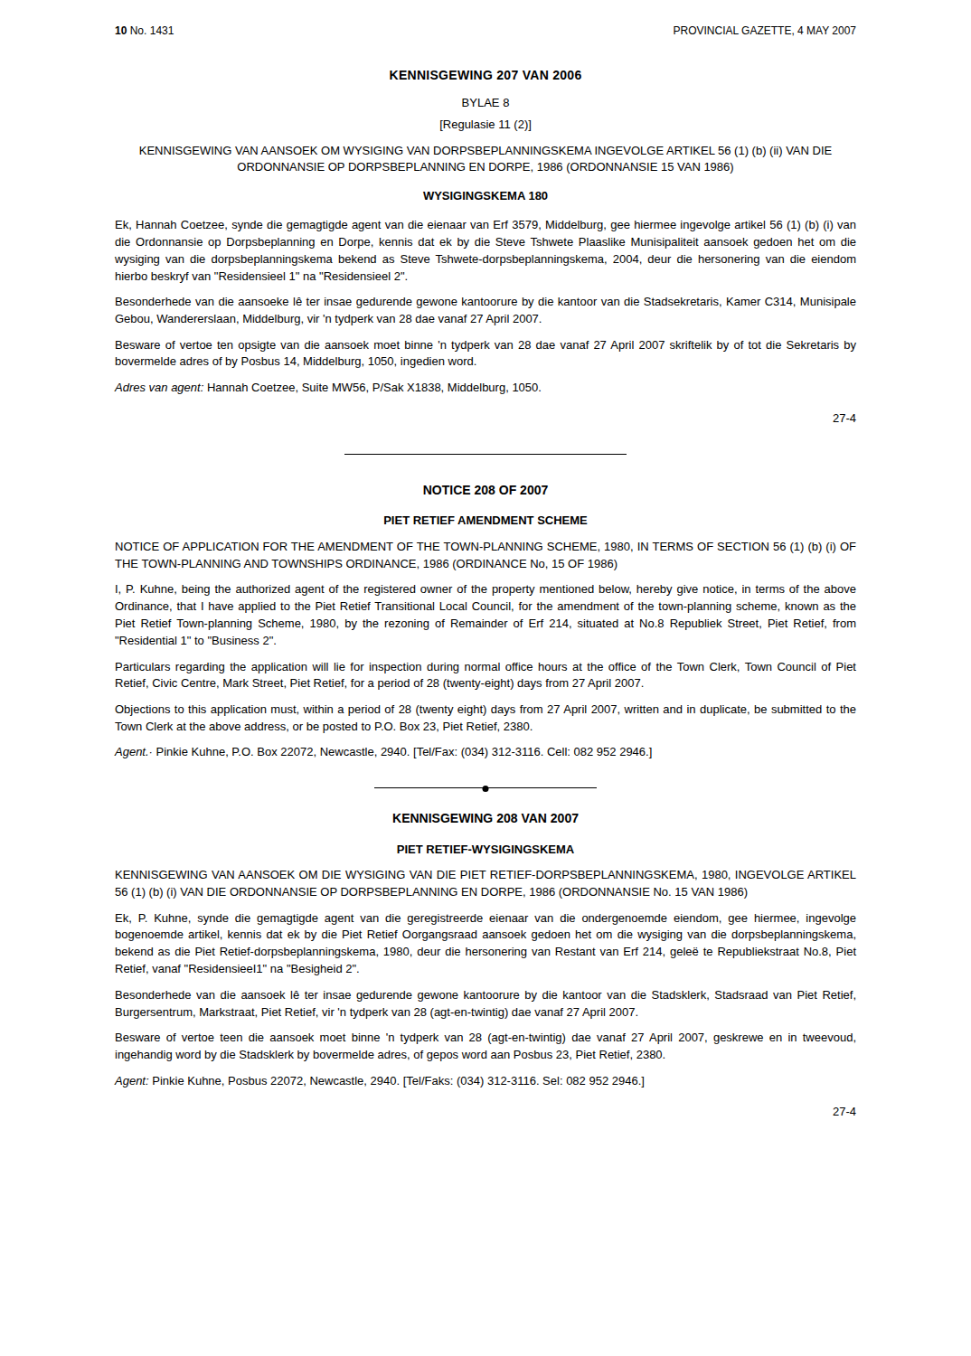10 No. 1431
PROVINCIAL GAZETTE, 4 MAY 2007
KENNISGEWING 207 VAN 2006
BYLAE 8
[Regulasie 11 (2)]
KENNISGEWING VAN AANSOEK OM WYSIGING VAN DORPSBEPLANNINGSKEMA INGEVOLGE ARTIKEL 56 (1) (b) (ii) VAN DIE ORDONNANSIE OP DORPSBEPLANNING EN DORPE, 1986 (ORDONNANSIE 15 VAN 1986)
WYSIGINGSKEMA 180
Ek, Hannah Coetzee, synde die gemagtigde agent van die eienaar van Erf 3579, Middelburg, gee hiermee ingevolge artikel 56 (1) (b) (i) van die Ordonnansie op Dorpsbeplanning en Dorpe, kennis dat ek by die Steve Tshwete Plaaslike Munisipaliteit aansoek gedoen het om die wysiging van die dorpsbeplanningskema bekend as Steve Tshwete-dorpsbeplanningskema, 2004, deur die hersonering van die eiendom hierbo beskryf van "Residensieel 1" na "Residensieel 2".
Besonderhede van die aansoeke lê ter insae gedurende gewone kantoorure by die kantoor van die Stadsekretaris, Kamer C314, Munisipale Gebou, Wandererslaan, Middelburg, vir 'n tydperk van 28 dae vanaf 27 April 2007.
Besware of vertoe ten opsigte van die aansoek moet binne 'n tydperk van 28 dae vanaf 27 April 2007 skriftelik by of tot die Sekretaris by bovermelde adres of by Posbus 14, Middelburg, 1050, ingedien word.
Adres van agent: Hannah Coetzee, Suite MW56, P/Sak X1838, Middelburg, 1050.
27-4
NOTICE 208 OF 2007
PIET RETIEF AMENDMENT SCHEME
NOTICE OF APPLICATION FOR THE AMENDMENT OF THE TOWN-PLANNING SCHEME, 1980, IN TERMS OF SECTION 56 (1) (b) (i) OF THE TOWN-PLANNING AND TOWNSHIPS ORDINANCE, 1986 (ORDINANCE No, 15 OF 1986)
I, P. Kuhne, being the authorized agent of the registered owner of the property mentioned below, hereby give notice, in terms of the above Ordinance, that I have applied to the Piet Retief Transitional Local Council, for the amendment of the town-planning scheme, known as the Piet Retief Town-planning Scheme, 1980, by the rezoning of Remainder of Erf 214, situated at No.8 Republiek Street, Piet Retief, from "Residential 1" to "Business 2".
Particulars regarding the application will lie for inspection during normal office hours at the office of the Town Clerk, Town Council of Piet Retief, Civic Centre, Mark Street, Piet Retief, for a period of 28 (twenty-eight) days from 27 April 2007.
Objections to this application must, within a period of 28 (twenty eight) days from 27 April 2007, written and in duplicate, be submitted to the Town Clerk at the above address, or be posted to P.O. Box 23, Piet Retief, 2380.
Agent.· Pinkie Kuhne, P.O. Box 22072, Newcastle, 2940. [Tel/Fax: (034) 312-3116. Cell: 082 952 2946.]
KENNISGEWING 208 VAN 2007
PIET RETIEF-WYSIGINGSKEMA
KENNISGEWING VAN AANSOEK OM DIE WYSIGING VAN DIE PIET RETIEF-DORPSBEPLANNINGSKEMA, 1980, INGEVOLGE ARTIKEL 56 (1) (b) (i) VAN DIE ORDONNANSIE OP DORPSBEPLANNING EN DORPE, 1986 (ORDONNANSIE No. 15 VAN 1986)
Ek, P. Kuhne, synde die gemagtigde agent van die geregistreerde eienaar van die ondergenoemde eiendom, gee hiermee, ingevolge bogenoemde artikel, kennis dat ek by die Piet Retief Oorgangsraad aansoek gedoen het om die wysiging van die dorpsbeplanningskema, bekend as die Piet Retief-dorpsbeplanningskema, 1980, deur die hersonering van Restant van Erf 214, geleë te Republiekstraat No.8, Piet Retief, vanaf "ResidensieeI1" na "Besigheid 2".
Besonderhede van die aansoek lê ter insae gedurende gewone kantoorure by die kantoor van die Stadsklerk, Stadsraad van Piet Retief, Burgersentrum, Markstraat, Piet Retief, vir 'n tydperk van 28 (agt-en-twintig) dae vanaf 27 April 2007.
Besware of vertoe teen die aansoek moet binne 'n tydperk van 28 (agt-en-twintig) dae vanaf 27 April 2007, geskrewe en in tweevoud, ingehandig word by die Stadsklerk by bovermelde adres, of gepos word aan Posbus 23, Piet Retief, 2380.
Agent: Pinkie Kuhne, Posbus 22072, Newcastle, 2940. [Tel/Faks: (034) 312-3116. Sel: 082 952 2946.]
27-4